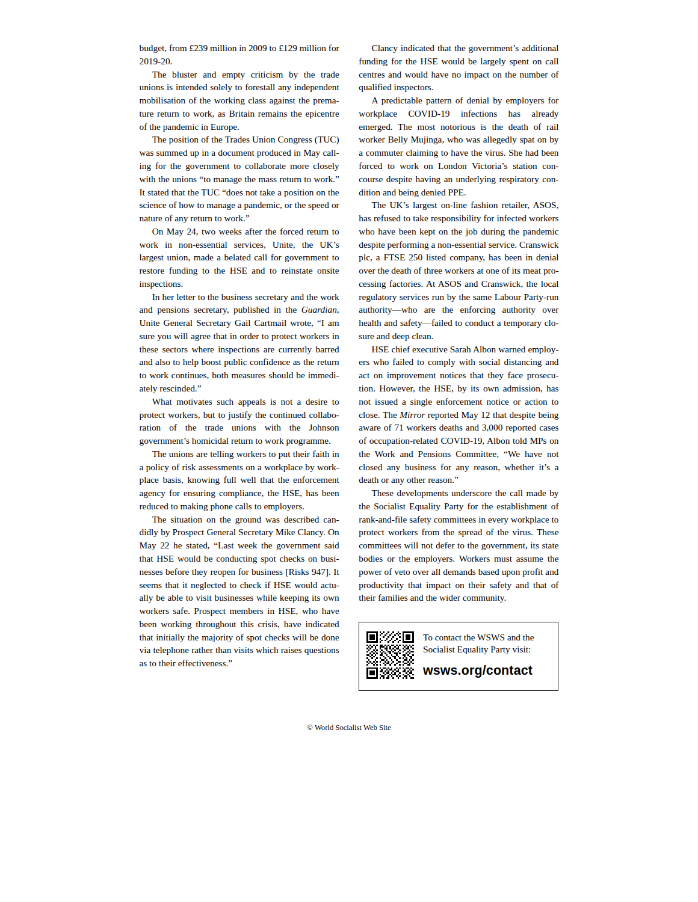budget, from £239 million in 2009 to £129 million for 2019-20.
The bluster and empty criticism by the trade unions is intended solely to forestall any independent mobilisation of the working class against the premature return to work, as Britain remains the epicentre of the pandemic in Europe.
The position of the Trades Union Congress (TUC) was summed up in a document produced in May calling for the government to collaborate more closely with the unions “to manage the mass return to work.” It stated that the TUC “does not take a position on the science of how to manage a pandemic, or the speed or nature of any return to work.”
On May 24, two weeks after the forced return to work in non-essential services, Unite, the UK’s largest union, made a belated call for government to restore funding to the HSE and to reinstate onsite inspections.
In her letter to the business secretary and the work and pensions secretary, published in the Guardian, Unite General Secretary Gail Cartmail wrote, “I am sure you will agree that in order to protect workers in these sectors where inspections are currently barred and also to help boost public confidence as the return to work continues, both measures should be immediately rescinded.”
What motivates such appeals is not a desire to protect workers, but to justify the continued collaboration of the trade unions with the Johnson government’s homicidal return to work programme.
The unions are telling workers to put their faith in a policy of risk assessments on a workplace by workplace basis, knowing full well that the enforcement agency for ensuring compliance, the HSE, has been reduced to making phone calls to employers.
The situation on the ground was described candidly by Prospect General Secretary Mike Clancy. On May 22 he stated, “Last week the government said that HSE would be conducting spot checks on businesses before they reopen for business [Risks 947]. It seems that it neglected to check if HSE would actually be able to visit businesses while keeping its own workers safe. Prospect members in HSE, who have been working throughout this crisis, have indicated that initially the majority of spot checks will be done via telephone rather than visits which raises questions as to their effectiveness.”
Clancy indicated that the government’s additional funding for the HSE would be largely spent on call centres and would have no impact on the number of qualified inspectors.
A predictable pattern of denial by employers for workplace COVID-19 infections has already emerged. The most notorious is the death of rail worker Belly Mujinga, who was allegedly spat on by a commuter claiming to have the virus. She had been forced to work on London Victoria’s station concourse despite having an underlying respiratory condition and being denied PPE.
The UK’s largest on-line fashion retailer, ASOS, has refused to take responsibility for infected workers who have been kept on the job during the pandemic despite performing a non-essential service. Cranswick plc, a FTSE 250 listed company, has been in denial over the death of three workers at one of its meat processing factories. At ASOS and Cranswick, the local regulatory services run by the same Labour Party-run authority—who are the enforcing authority over health and safety—failed to conduct a temporary closure and deep clean.
HSE chief executive Sarah Albon warned employers who failed to comply with social distancing and act on improvement notices that they face prosecution. However, the HSE, by its own admission, has not issued a single enforcement notice or action to close. The Mirror reported May 12 that despite being aware of 71 workers deaths and 3,000 reported cases of occupation-related COVID-19, Albon told MPs on the Work and Pensions Committee, “We have not closed any business for any reason, whether it’s a death or any other reason.”
These developments underscore the call made by the Socialist Equality Party for the establishment of rank-and-file safety committees in every workplace to protect workers from the spread of the virus. These committees will not defer to the government, its state bodies or the employers. Workers must assume the power of veto over all demands based upon profit and productivity that impact on their safety and that of their families and the wider community.
To contact the WSWS and the
Socialist Equality Party visit:
wsws.org/contact
© World Socialist Web Site